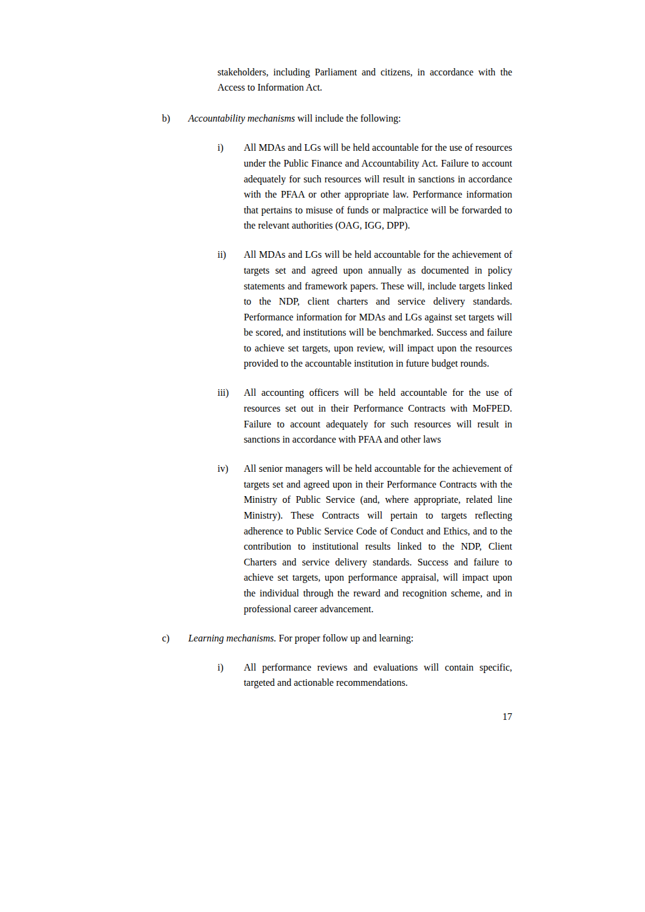stakeholders, including Parliament and citizens, in accordance with the Access to Information Act.
b)
Accountability mechanisms will include the following:
i)
All MDAs and LGs will be held accountable for the use of resources under the Public Finance and Accountability Act. Failure to account adequately for such resources will result in sanctions in accordance with the PFAA or other appropriate law. Performance information that pertains to misuse of funds or malpractice will be forwarded to the relevant authorities (OAG, IGG, DPP).
ii)
All MDAs and LGs will be held accountable for the achievement of targets set and agreed upon annually as documented in policy statements and framework papers. These will, include targets linked to the NDP, client charters and service delivery standards. Performance information for MDAs and LGs against set targets will be scored, and institutions will be benchmarked. Success and failure to achieve set targets, upon review, will impact upon the resources provided to the accountable institution in future budget rounds.
iii)
All accounting officers will be held accountable for the use of resources set out in their Performance Contracts with MoFPED. Failure to account adequately for such resources will result in sanctions in accordance with PFAA and other laws
iv)
All senior managers will be held accountable for the achievement of targets set and agreed upon in their Performance Contracts with the Ministry of Public Service (and, where appropriate, related line Ministry). These Contracts will pertain to targets reflecting adherence to Public Service Code of Conduct and Ethics, and to the contribution to institutional results linked to the NDP, Client Charters and service delivery standards. Success and failure to achieve set targets, upon performance appraisal, will impact upon the individual through the reward and recognition scheme, and in professional career advancement.
c)
Learning mechanisms. For proper follow up and learning:
i)
All performance reviews and evaluations will contain specific, targeted and actionable recommendations.
17